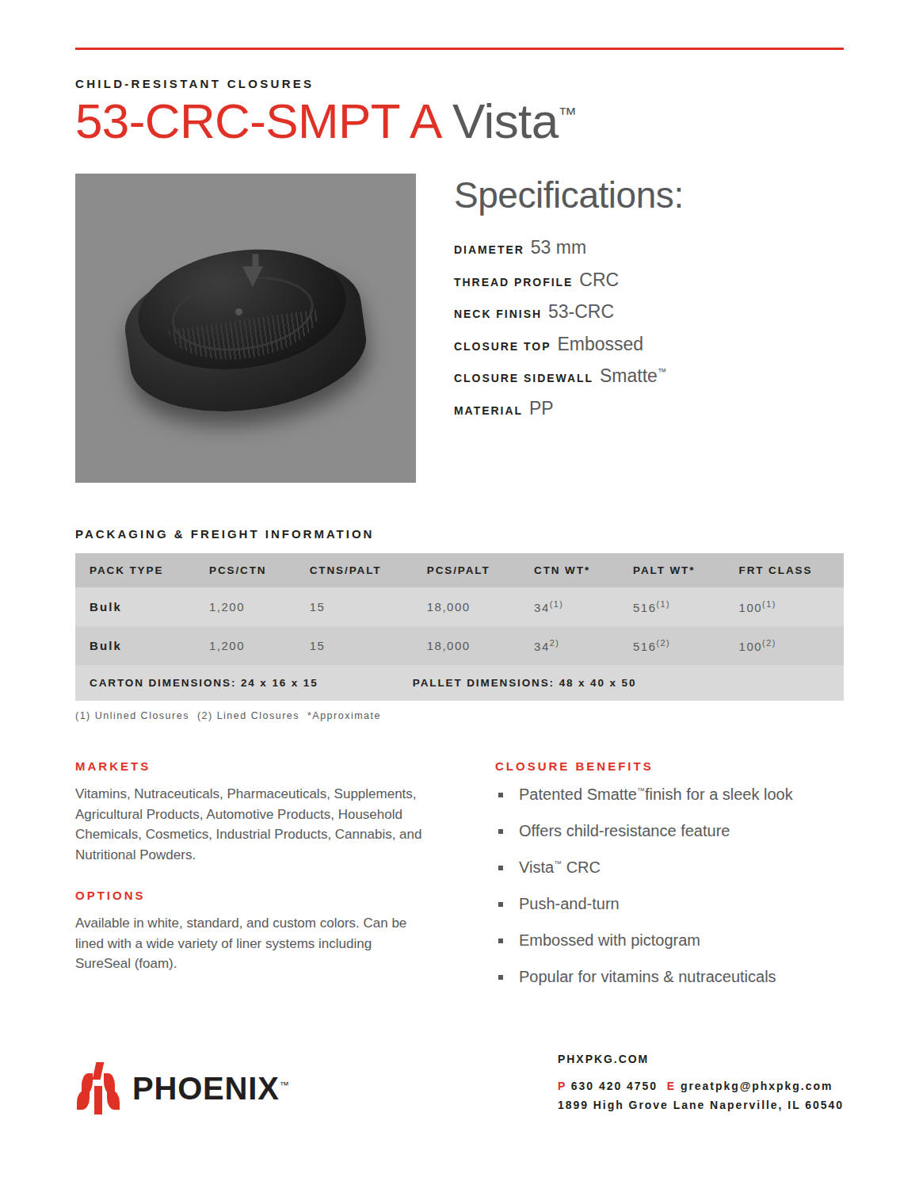CHILD-RESISTANT CLOSURES
53-CRC-SMPT A Vista™
Specifications:
DIAMETER 53 mm
THREAD PROFILE CRC
NECK FINISH 53-CRC
CLOSURE TOP Embossed
CLOSURE SIDEWALL Smatte™
MATERIAL PP
PACKAGING & FREIGHT INFORMATION
| PACK TYPE | PCS/CTN | CTNS/PALT | PCS/PALT | CTN WT* | PALT WT* | FRT CLASS |
| --- | --- | --- | --- | --- | --- | --- |
| Bulk | 1,200 | 15 | 18,000 | 34 (1) | 516 (1) | 100 (1) |
| Bulk | 1,200 | 15 | 18,000 | 34 2) | 516 (2) | 100 (2) |
| CARTON DIMENSIONS: 24 x 16 x 15 | PALLET DIMENSIONS: 48 x 40 x 50 |
(1) Unlined Closures (2) Lined Closures *Approximate
MARKETS
Vitamins, Nutraceuticals, Pharmaceuticals, Supplements, Agricultural Products, Automotive Products, Household Chemicals, Cosmetics, Industrial Products, Cannabis, and Nutritional Powders.
OPTIONS
Available in white, standard, and custom colors. Can be lined with a wide variety of liner systems including SureSeal (foam).
CLOSURE BENEFITS
Patented Smatte™finish for a sleek look
Offers child-resistance feature
Vista™ CRC
Push-and-turn
Embossed with pictogram
Popular for vitamins & nutraceuticals
PHOENIX™
PHXPKG.COM P 630 420 4750 E greatpkg@phxpkg.com
1899 High Grove Lane Naperville, IL 60540